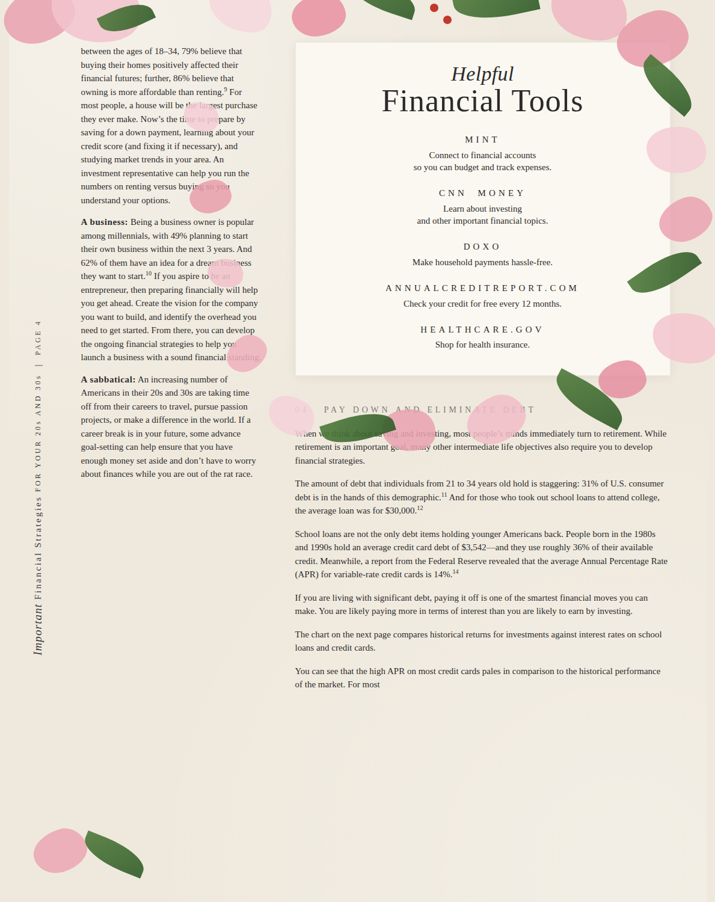Important Financial Strategies FOR YOUR 20s AND 30s | PAGE 4
between the ages of 18–34, 79% believe that buying their homes positively affected their financial futures; further, 86% believe that owning is more affordable than renting.9 For most people, a house will be the largest purchase they ever make. Now’s the time to prepare by saving for a down payment, learning about your credit score (and fixing it if necessary), and studying market trends in your area. An investment representative can help you run the numbers on renting versus buying so you understand your options.
A business: Being a business owner is popular among millennials, with 49% planning to start their own business within the next 3 years. And 62% of them have an idea for a dream business they want to start.10 If you aspire to be an entrepreneur, then preparing financially will help you get ahead. Create the vision for the company you want to build, and identify the overhead you need to get started. From there, you can develop the ongoing financial strategies to help you launch a business with a sound financial standing.
A sabbatical: An increasing number of Americans in their 20s and 30s are taking time off from their careers to travel, pursue passion projects, or make a difference in the world. If a career break is in your future, some advance goal-setting can help ensure that you have enough money set aside and don’t have to worry about finances while you are out of the rat race.
Helpful Financial Tools
MINT
Connect to financial accounts
so you can budget and track expenses.
CNN MONEY
Learn about investing
and other important financial topics.
DOXO
Make household payments hassle-free.
ANNUALCREDITREPORT.COM
Check your credit for free every 12 months.
HEALTHCARE.GOV
Shop for health insurance.
04. PAY DOWN AND ELIMINATE DEBT
When we think about saving and investing, most people’s minds immediately turn to retirement. While retirement is an important goal, many other intermediate life objectives also require you to develop financial strategies.
The amount of debt that individuals from 21 to 34 years old hold is staggering: 31% of U.S. consumer debt is in the hands of this demographic.11 And for those who took out school loans to attend college, the average loan was for $30,000.12
School loans are not the only debt items holding younger Americans back. People born in the 1980s and 1990s hold an average credit card debt of $3,542—and they use roughly 36% of their available credit. Meanwhile, a report from the Federal Reserve revealed that the average Annual Percentage Rate (APR) for variable-rate credit cards is 14%.14
If you are living with significant debt, paying it off is one of the smartest financial moves you can make. You are likely paying more in terms of interest than you are likely to earn by investing.
The chart on the next page compares historical returns for investments against interest rates on school loans and credit cards.
You can see that the high APR on most credit cards pales in comparison to the historical performance of the market. For most